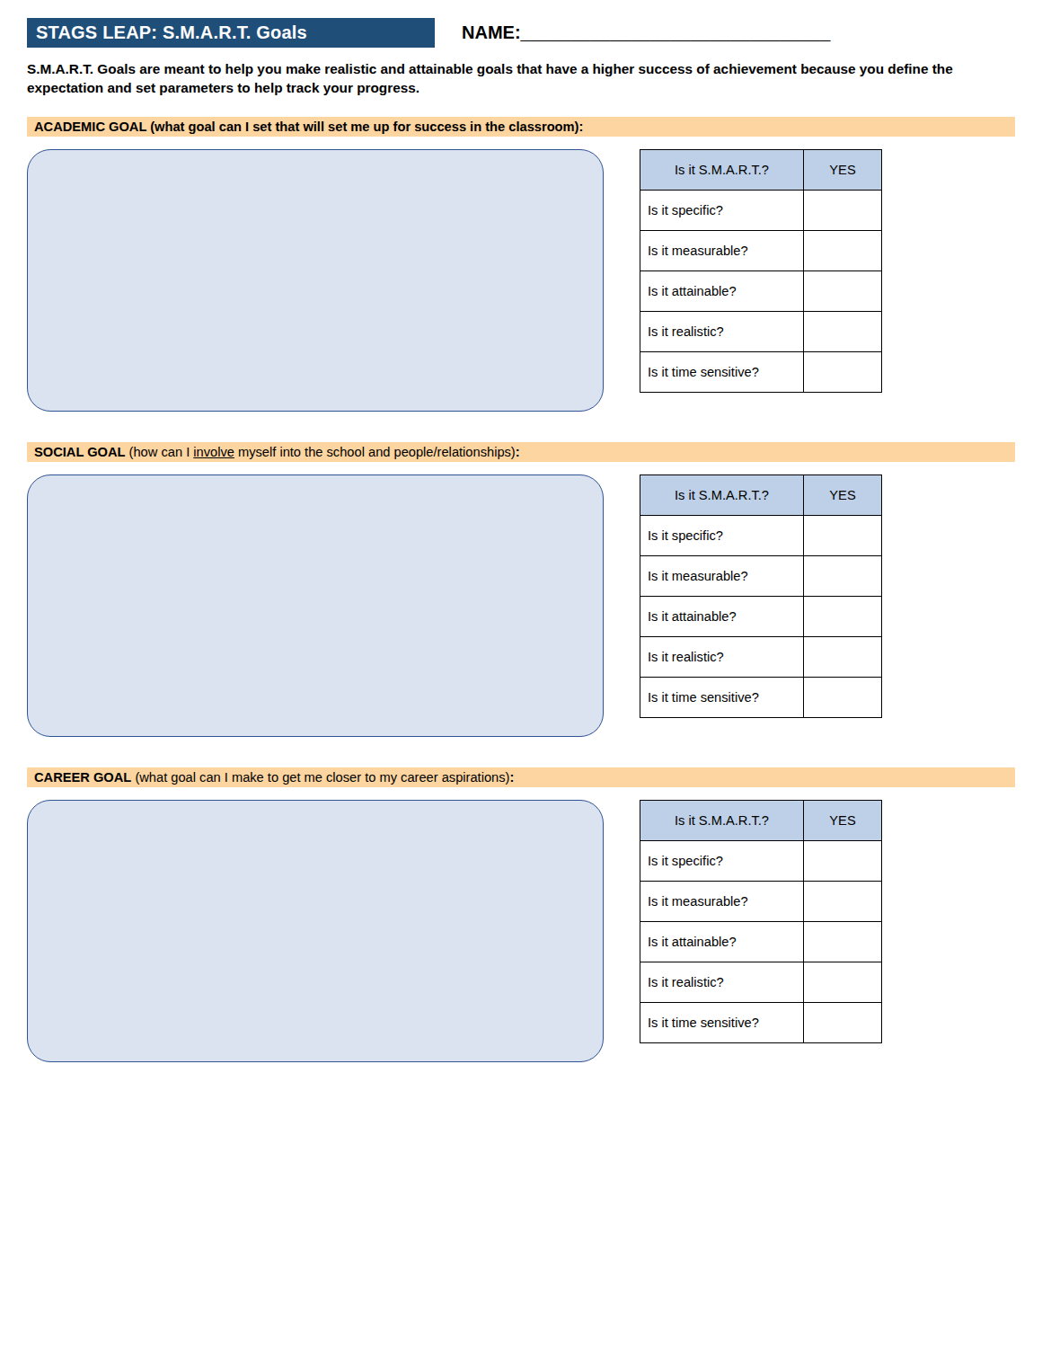STAGS LEAP: S.M.A.R.T. Goals
NAME:_______________________________
S.M.A.R.T. Goals are meant to help you make realistic and attainable goals that have a higher success of achievement because you define the expectation and set parameters to help track your progress.
ACADEMIC GOAL (what goal can I set that will set me up for success in the classroom):
| Is it S.M.A.R.T.? | YES |
| --- | --- |
| Is it specific? | |
| Is it measurable? | |
| Is it attainable? | |
| Is it realistic? | |
| Is it time sensitive? | |
SOCIAL GOAL (how can I involve myself into the school and people/relationships):
| Is it S.M.A.R.T.? | YES |
| --- | --- |
| Is it specific? | |
| Is it measurable? | |
| Is it attainable? | |
| Is it realistic? | |
| Is it time sensitive? | |
CAREER GOAL (what goal can I make to get me closer to my career aspirations):
| Is it S.M.A.R.T.? | YES |
| --- | --- |
| Is it specific? | |
| Is it measurable? | |
| Is it attainable? | |
| Is it realistic? | |
| Is it time sensitive? | |